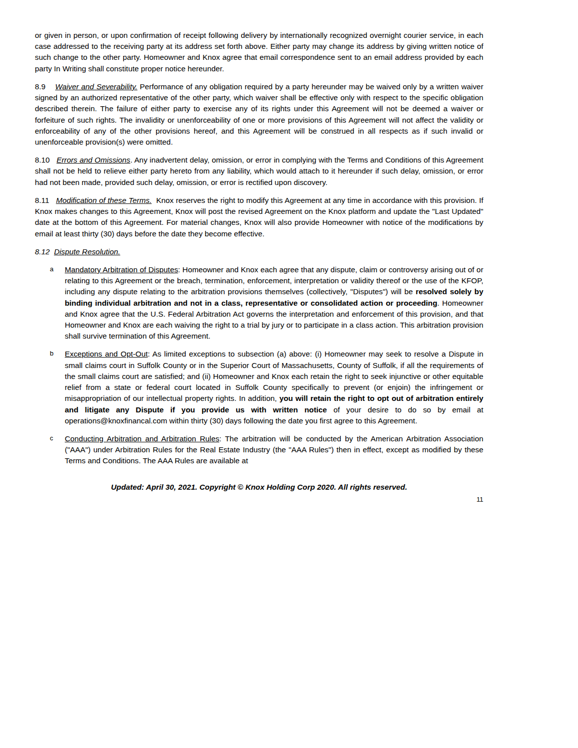or given in person, or upon confirmation of receipt following delivery by internationally recognized overnight courier service, in each case addressed to the receiving party at its address set forth above. Either party may change its address by giving written notice of such change to the other party. Homeowner and Knox agree that email correspondence sent to an email address provided by each party In Writing shall constitute proper notice hereunder.
8.9 Waiver and Severability. Performance of any obligation required by a party hereunder may be waived only by a written waiver signed by an authorized representative of the other party, which waiver shall be effective only with respect to the specific obligation described therein. The failure of either party to exercise any of its rights under this Agreement will not be deemed a waiver or forfeiture of such rights. The invalidity or unenforceability of one or more provisions of this Agreement will not affect the validity or enforceability of any of the other provisions hereof, and this Agreement will be construed in all respects as if such invalid or unenforceable provision(s) were omitted.
8.10 Errors and Omissions. Any inadvertent delay, omission, or error in complying with the Terms and Conditions of this Agreement shall not be held to relieve either party hereto from any liability, which would attach to it hereunder if such delay, omission, or error had not been made, provided such delay, omission, or error is rectified upon discovery.
8.11 Modification of these Terms. Knox reserves the right to modify this Agreement at any time in accordance with this provision. If Knox makes changes to this Agreement, Knox will post the revised Agreement on the Knox platform and update the "Last Updated" date at the bottom of this Agreement. For material changes, Knox will also provide Homeowner with notice of the modifications by email at least thirty (30) days before the date they become effective.
8.12 Dispute Resolution.
a Mandatory Arbitration of Disputes: Homeowner and Knox each agree that any dispute, claim or controversy arising out of or relating to this Agreement or the breach, termination, enforcement, interpretation or validity thereof or the use of the KFOP, including any dispute relating to the arbitration provisions themselves (collectively, "Disputes") will be resolved solely by binding individual arbitration and not in a class, representative or consolidated action or proceeding. Homeowner and Knox agree that the U.S. Federal Arbitration Act governs the interpretation and enforcement of this provision, and that Homeowner and Knox are each waiving the right to a trial by jury or to participate in a class action. This arbitration provision shall survive termination of this Agreement.
b Exceptions and Opt-Out: As limited exceptions to subsection (a) above: (i) Homeowner may seek to resolve a Dispute in small claims court in Suffolk County or in the Superior Court of Massachusetts, County of Suffolk, if all the requirements of the small claims court are satisfied; and (ii) Homeowner and Knox each retain the right to seek injunctive or other equitable relief from a state or federal court located in Suffolk County specifically to prevent (or enjoin) the infringement or misappropriation of our intellectual property rights. In addition, you will retain the right to opt out of arbitration entirely and litigate any Dispute if you provide us with written notice of your desire to do so by email at operations@knoxfinancal.com within thirty (30) days following the date you first agree to this Agreement.
c Conducting Arbitration and Arbitration Rules: The arbitration will be conducted by the American Arbitration Association ("AAA") under Arbitration Rules for the Real Estate Industry (the "AAA Rules") then in effect, except as modified by these Terms and Conditions. The AAA Rules are available at
Updated: April 30, 2021. Copyright © Knox Holding Corp 2020. All rights reserved.
11